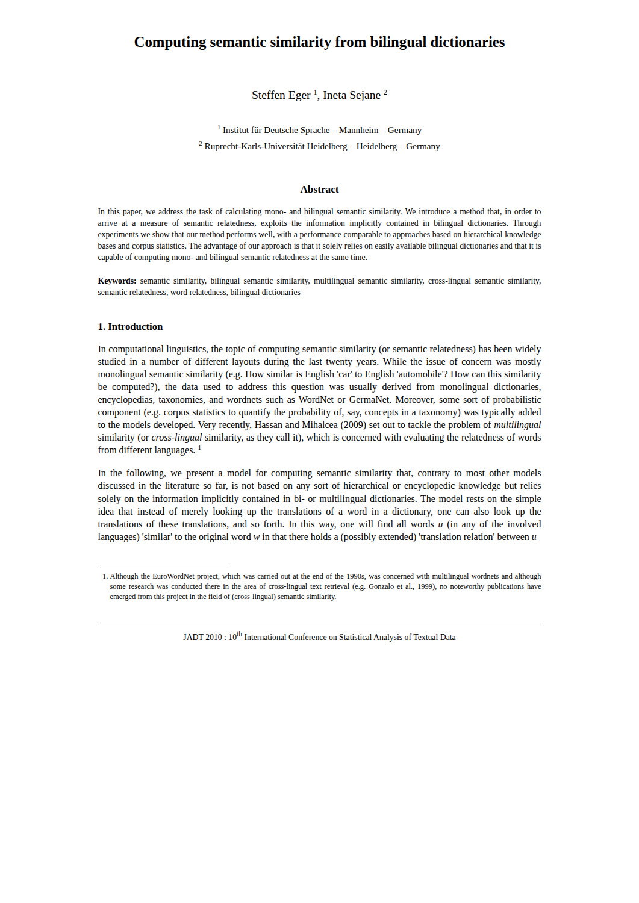Computing semantic similarity from bilingual dictionaries
Steffen Eger 1, Ineta Sejane 2
1 Institut für Deutsche Sprache – Mannheim – Germany
2 Ruprecht-Karls-Universität Heidelberg – Heidelberg – Germany
Abstract
In this paper, we address the task of calculating mono- and bilingual semantic similarity. We introduce a method that, in order to arrive at a measure of semantic relatedness, exploits the information implicitly contained in bilingual dictionaries. Through experiments we show that our method performs well, with a performance comparable to approaches based on hierarchical knowledge bases and corpus statistics. The advantage of our approach is that it solely relies on easily available bilingual dictionaries and that it is capable of computing mono- and bilingual semantic relatedness at the same time.
Keywords: semantic similarity, bilingual semantic similarity, multilingual semantic similarity, cross-lingual semantic similarity, semantic relatedness, word relatedness, bilingual dictionaries
1. Introduction
In computational linguistics, the topic of computing semantic similarity (or semantic relatedness) has been widely studied in a number of different layouts during the last twenty years. While the issue of concern was mostly monolingual semantic similarity (e.g. How similar is English 'car' to English 'automobile'? How can this similarity be computed?), the data used to address this question was usually derived from monolingual dictionaries, encyclopedias, taxonomies, and wordnets such as WordNet or GermaNet. Moreover, some sort of probabilistic component (e.g. corpus statistics to quantify the probability of, say, concepts in a taxonomy) was typically added to the models developed. Very recently, Hassan and Mihalcea (2009) set out to tackle the problem of multilingual similarity (or cross-lingual similarity, as they call it), which is concerned with evaluating the relatedness of words from different languages. 1
In the following, we present a model for computing semantic similarity that, contrary to most other models discussed in the literature so far, is not based on any sort of hierarchical or encyclopedic knowledge but relies solely on the information implicitly contained in bi- or multilingual dictionaries. The model rests on the simple idea that instead of merely looking up the translations of a word in a dictionary, one can also look up the translations of these translations, and so forth. In this way, one will find all words u (in any of the involved languages) 'similar' to the original word w in that there holds a (possibly extended) 'translation relation' between u
Although the EuroWordNet project, which was carried out at the end of the 1990s, was concerned with multilingual wordnets and although some research was conducted there in the area of cross-lingual text retrieval (e.g. Gonzalo et al., 1999), no noteworthy publications have emerged from this project in the field of (cross-lingual) semantic similarity.
JADT 2010 : 10th International Conference on Statistical Analysis of Textual Data